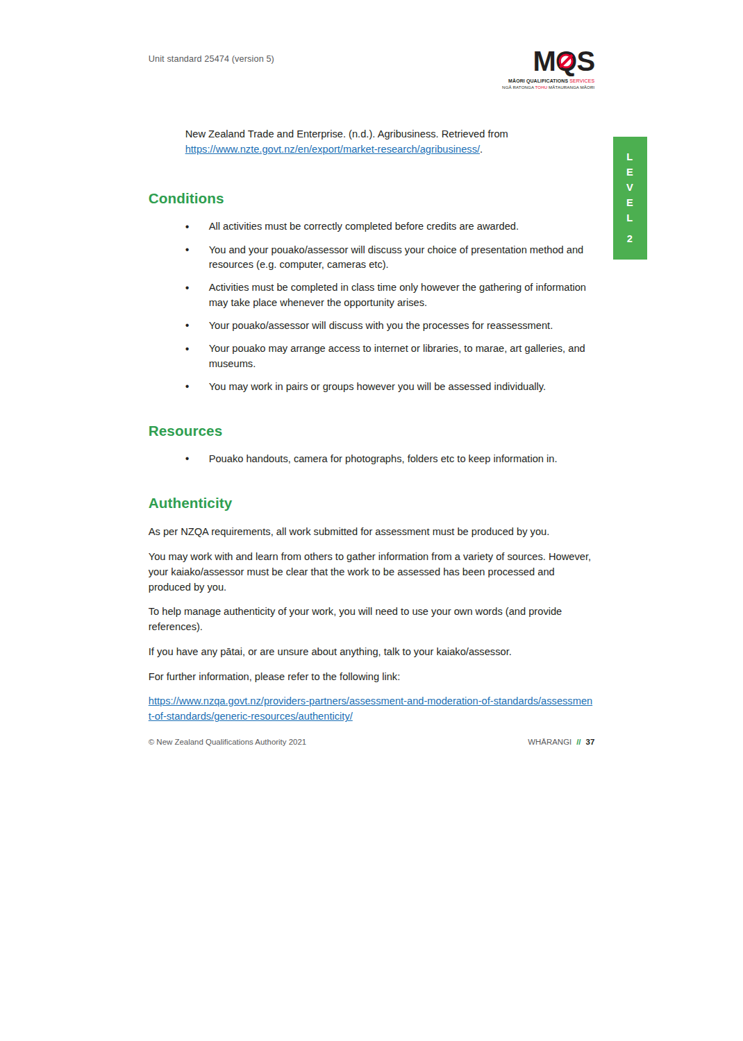Unit standard 25474 (version 5)
MQS
MĀORI QUALIFICATIONS SERVICES
NGĀ RATONGA TOHU MĀTAURANGA MĀORI
LEVEL 2
New Zealand Trade and Enterprise. (n.d.). Agribusiness. Retrieved from https://www.nzte.govt.nz/en/export/market-research/agribusiness/.
Conditions
All activities must be correctly completed before credits are awarded.
You and your pouako/assessor will discuss your choice of presentation method and resources (e.g. computer, cameras etc).
Activities must be completed in class time only however the gathering of information may take place whenever the opportunity arises.
Your pouako/assessor will discuss with you the processes for reassessment.
Your pouako may arrange access to internet or libraries, to marae, art galleries, and museums.
You may work in pairs or groups however you will be assessed individually.
Resources
Pouako handouts, camera for photographs, folders etc to keep information in.
Authenticity
As per NZQA requirements, all work submitted for assessment must be produced by you.
You may work with and learn from others to gather information from a variety of sources. However, your kaiako/assessor must be clear that the work to be assessed has been processed and produced by you.
To help manage authenticity of your work, you will need to use your own words (and provide references).
If you have any pātai, or are unsure about anything, talk to your kaiako/assessor.
For further information, please refer to the following link:
https://www.nzqa.govt.nz/providers-partners/assessment-and-moderation-of-standards/assessment-of-standards/generic-resources/authenticity/
© New Zealand Qualifications Authority 2021
WHĀRANGI // 37